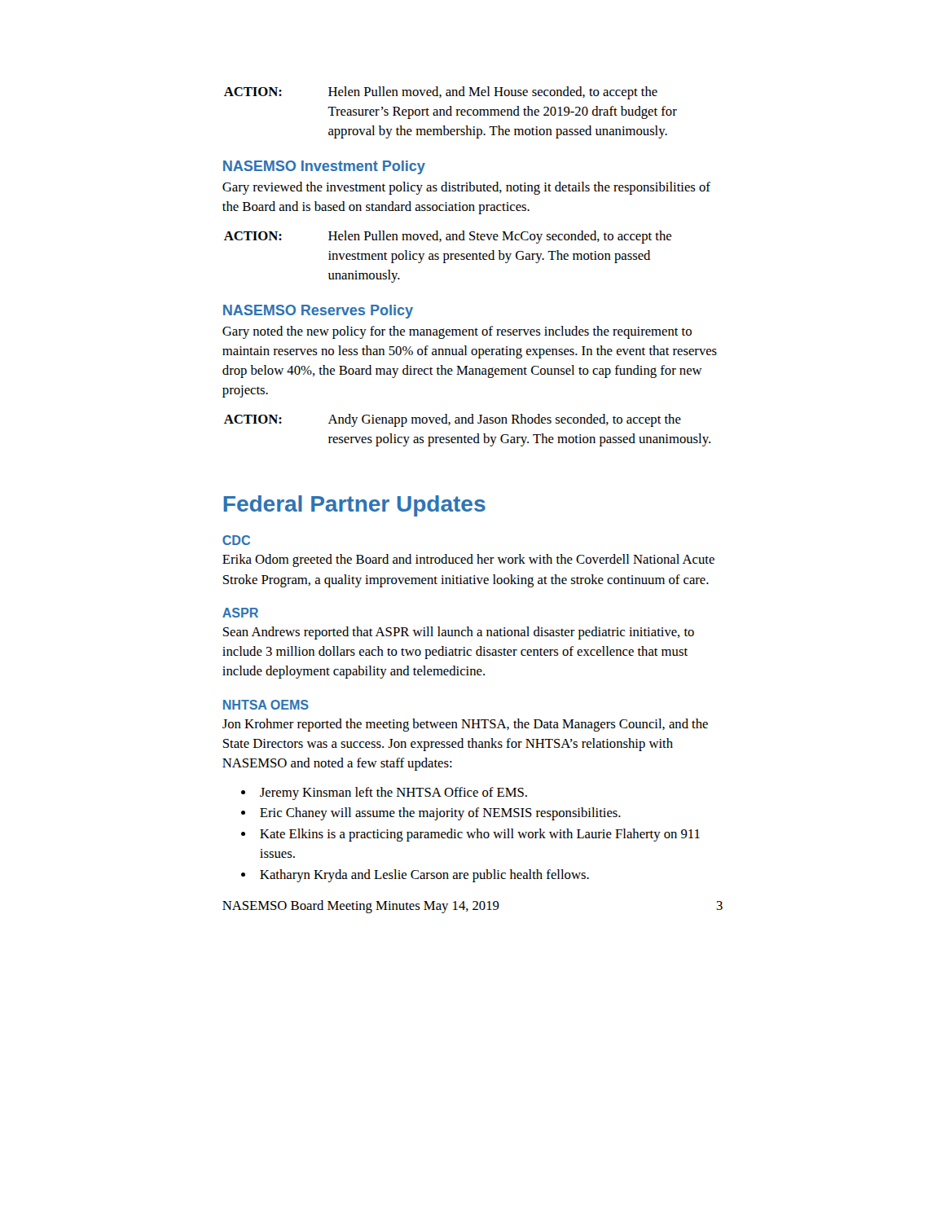ACTION:
Helen Pullen moved, and Mel House seconded, to accept the Treasurer’s Report and recommend the 2019-20 draft budget for approval by the membership. The motion passed unanimously.
NASEMSO Investment Policy
Gary reviewed the investment policy as distributed, noting it details the responsibilities of the Board and is based on standard association practices.
ACTION:
Helen Pullen moved, and Steve McCoy seconded, to accept the investment policy as presented by Gary. The motion passed unanimously.
NASEMSO Reserves Policy
Gary noted the new policy for the management of reserves includes the requirement to maintain reserves no less than 50% of annual operating expenses. In the event that reserves drop below 40%, the Board may direct the Management Counsel to cap funding for new projects.
ACTION:
Andy Gienapp moved, and Jason Rhodes seconded, to accept the reserves policy as presented by Gary. The motion passed unanimously.
Federal Partner Updates
CDC
Erika Odom greeted the Board and introduced her work with the Coverdell National Acute Stroke Program, a quality improvement initiative looking at the stroke continuum of care.
ASPR
Sean Andrews reported that ASPR will launch a national disaster pediatric initiative, to include 3 million dollars each to two pediatric disaster centers of excellence that must include deployment capability and telemedicine.
NHTSA OEMS
Jon Krohmer reported the meeting between NHTSA, the Data Managers Council, and the State Directors was a success. Jon expressed thanks for NHTSA’s relationship with NASEMSO and noted a few staff updates:
Jeremy Kinsman left the NHTSA Office of EMS.
Eric Chaney will assume the majority of NEMSIS responsibilities.
Kate Elkins is a practicing paramedic who will work with Laurie Flaherty on 911 issues.
Katharyn Kryda and Leslie Carson are public health fellows.
NASEMSO Board Meeting Minutes May 14, 2019
3